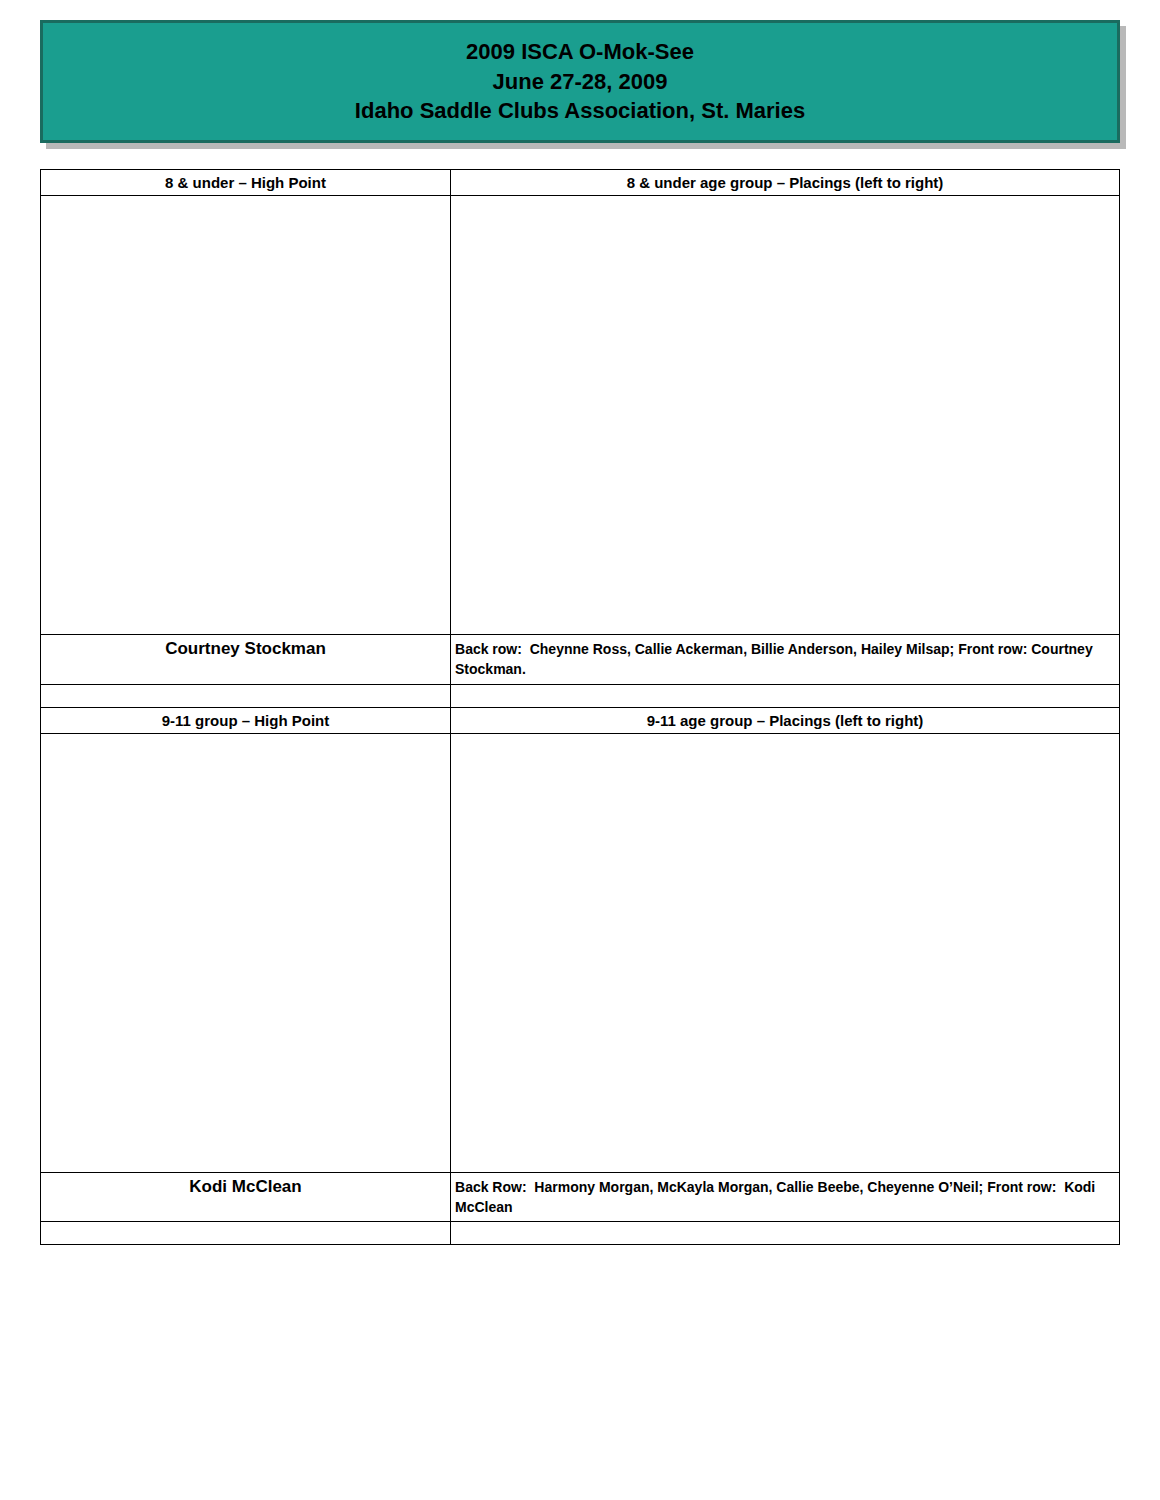2009 ISCA O-Mok-See
June 27-28, 2009
Idaho Saddle Clubs Association, St. Maries
| 8 & under – High Point | 8 & under age group – Placings (left to right) |
| Courtney Stockman | Back row: Cheynne Ross, Callie Ackerman, Billie Anderson, Hailey Milsap; Front row: Courtney Stockman. |
| 9-11 group – High Point | 9-11 age group – Placings (left to right) |
| Kodi McClean | Back Row: Harmony Morgan, McKayla Morgan, Callie Beebe, Cheyenne O’Neil; Front row: Kodi McClean |